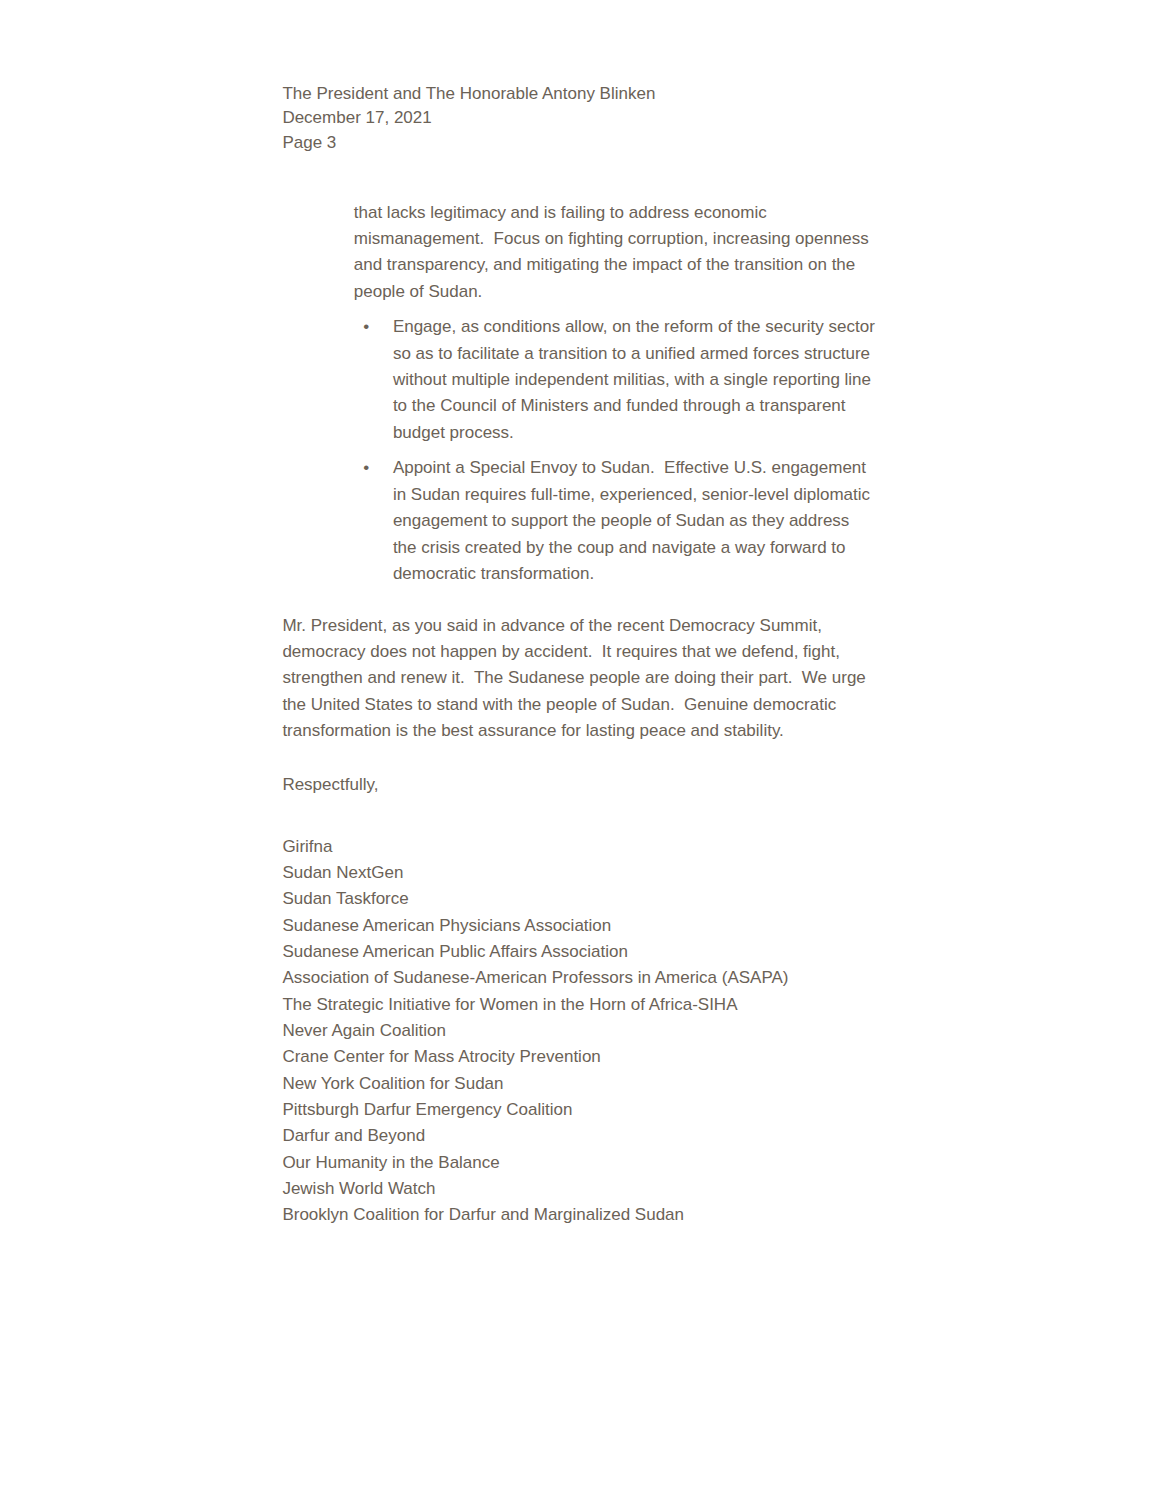The President and The Honorable Antony Blinken
December 17, 2021
Page 3
that lacks legitimacy and is failing to address economic mismanagement. Focus on fighting corruption, increasing openness and transparency, and mitigating the impact of the transition on the people of Sudan.
Engage, as conditions allow, on the reform of the security sector so as to facilitate a transition to a unified armed forces structure without multiple independent militias, with a single reporting line to the Council of Ministers and funded through a transparent budget process.
Appoint a Special Envoy to Sudan. Effective U.S. engagement in Sudan requires full-time, experienced, senior-level diplomatic engagement to support the people of Sudan as they address the crisis created by the coup and navigate a way forward to democratic transformation.
Mr. President, as you said in advance of the recent Democracy Summit, democracy does not happen by accident. It requires that we defend, fight, strengthen and renew it. The Sudanese people are doing their part. We urge the United States to stand with the people of Sudan. Genuine democratic transformation is the best assurance for lasting peace and stability.
Respectfully,
Girifna
Sudan NextGen
Sudan Taskforce
Sudanese American Physicians Association
Sudanese American Public Affairs Association
Association of Sudanese-American Professors in America (ASAPA)
The Strategic Initiative for Women in the Horn of Africa-SIHA
Never Again Coalition
Crane Center for Mass Atrocity Prevention
New York Coalition for Sudan
Pittsburgh Darfur Emergency Coalition
Darfur and Beyond
Our Humanity in the Balance
Jewish World Watch
Brooklyn Coalition for Darfur and Marginalized Sudan